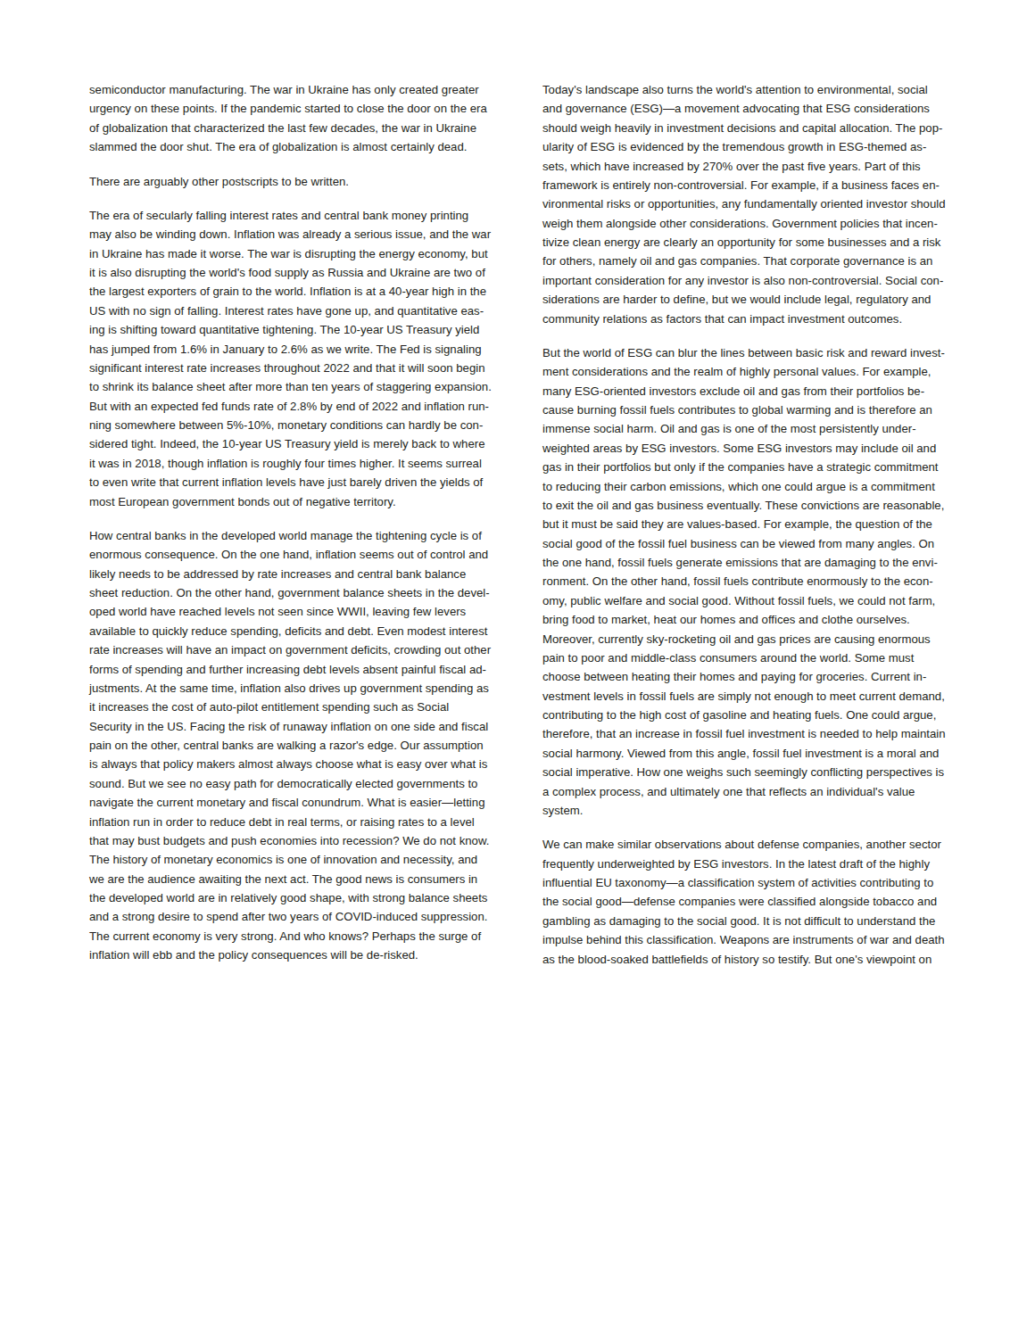semiconductor manufacturing. The war in Ukraine has only created greater urgency on these points. If the pandemic started to close the door on the era of globalization that characterized the last few decades, the war in Ukraine slammed the door shut. The era of globalization is almost certainly dead.
There are arguably other postscripts to be written.
The era of secularly falling interest rates and central bank money printing may also be winding down. Inflation was already a serious issue, and the war in Ukraine has made it worse. The war is disrupting the energy economy, but it is also disrupting the world's food supply as Russia and Ukraine are two of the largest exporters of grain to the world. Inflation is at a 40-year high in the US with no sign of falling. Interest rates have gone up, and quantitative easing is shifting toward quantitative tightening. The 10-year US Treasury yield has jumped from 1.6% in January to 2.6% as we write. The Fed is signaling significant interest rate increases throughout 2022 and that it will soon begin to shrink its balance sheet after more than ten years of staggering expansion. But with an expected fed funds rate of 2.8% by end of 2022 and inflation running somewhere between 5%-10%, monetary conditions can hardly be considered tight. Indeed, the 10-year US Treasury yield is merely back to where it was in 2018, though inflation is roughly four times higher. It seems surreal to even write that current inflation levels have just barely driven the yields of most European government bonds out of negative territory.
How central banks in the developed world manage the tightening cycle is of enormous consequence. On the one hand, inflation seems out of control and likely needs to be addressed by rate increases and central bank balance sheet reduction. On the other hand, government balance sheets in the developed world have reached levels not seen since WWII, leaving few levers available to quickly reduce spending, deficits and debt. Even modest interest rate increases will have an impact on government deficits, crowding out other forms of spending and further increasing debt levels absent painful fiscal adjustments. At the same time, inflation also drives up government spending as it increases the cost of auto-pilot entitlement spending such as Social Security in the US. Facing the risk of runaway inflation on one side and fiscal pain on the other, central banks are walking a razor's edge. Our assumption is always that policy makers almost always choose what is easy over what is sound. But we see no easy path for democratically elected governments to navigate the current monetary and fiscal conundrum. What is easier—letting inflation run in order to reduce debt in real terms, or raising rates to a level that may bust budgets and push economies into recession? We do not know. The history of monetary economics is one of innovation and necessity, and we are the audience awaiting the next act. The good news is consumers in the developed world are in relatively good shape, with strong balance sheets and a strong desire to spend after two years of COVID-induced suppression. The current economy is very strong. And who knows? Perhaps the surge of inflation will ebb and the policy consequences will be de-risked.
Today's landscape also turns the world's attention to environmental, social and governance (ESG)—a movement advocating that ESG considerations should weigh heavily in investment decisions and capital allocation. The popularity of ESG is evidenced by the tremendous growth in ESG-themed assets, which have increased by 270% over the past five years. Part of this framework is entirely non-controversial. For example, if a business faces environmental risks or opportunities, any fundamentally oriented investor should weigh them alongside other considerations. Government policies that incentivize clean energy are clearly an opportunity for some businesses and a risk for others, namely oil and gas companies. That corporate governance is an important consideration for any investor is also non-controversial. Social considerations are harder to define, but we would include legal, regulatory and community relations as factors that can impact investment outcomes.
But the world of ESG can blur the lines between basic risk and reward investment considerations and the realm of highly personal values. For example, many ESG-oriented investors exclude oil and gas from their portfolios because burning fossil fuels contributes to global warming and is therefore an immense social harm. Oil and gas is one of the most persistently underweighted areas by ESG investors. Some ESG investors may include oil and gas in their portfolios but only if the companies have a strategic commitment to reducing their carbon emissions, which one could argue is a commitment to exit the oil and gas business eventually. These convictions are reasonable, but it must be said they are values-based. For example, the question of the social good of the fossil fuel business can be viewed from many angles. On the one hand, fossil fuels generate emissions that are damaging to the environment. On the other hand, fossil fuels contribute enormously to the economy, public welfare and social good. Without fossil fuels, we could not farm, bring food to market, heat our homes and offices and clothe ourselves. Moreover, currently sky-rocketing oil and gas prices are causing enormous pain to poor and middle-class consumers around the world. Some must choose between heating their homes and paying for groceries. Current investment levels in fossil fuels are simply not enough to meet current demand, contributing to the high cost of gasoline and heating fuels. One could argue, therefore, that an increase in fossil fuel investment is needed to help maintain social harmony. Viewed from this angle, fossil fuel investment is a moral and social imperative. How one weighs such seemingly conflicting perspectives is a complex process, and ultimately one that reflects an individual's value system.
We can make similar observations about defense companies, another sector frequently underweighted by ESG investors. In the latest draft of the highly influential EU taxonomy—a classification system of activities contributing to the social good—defense companies were classified alongside tobacco and gambling as damaging to the social good. It is not difficult to understand the impulse behind this classification. Weapons are instruments of war and death as the blood-soaked battlefields of history so testify. But one's viewpoint on